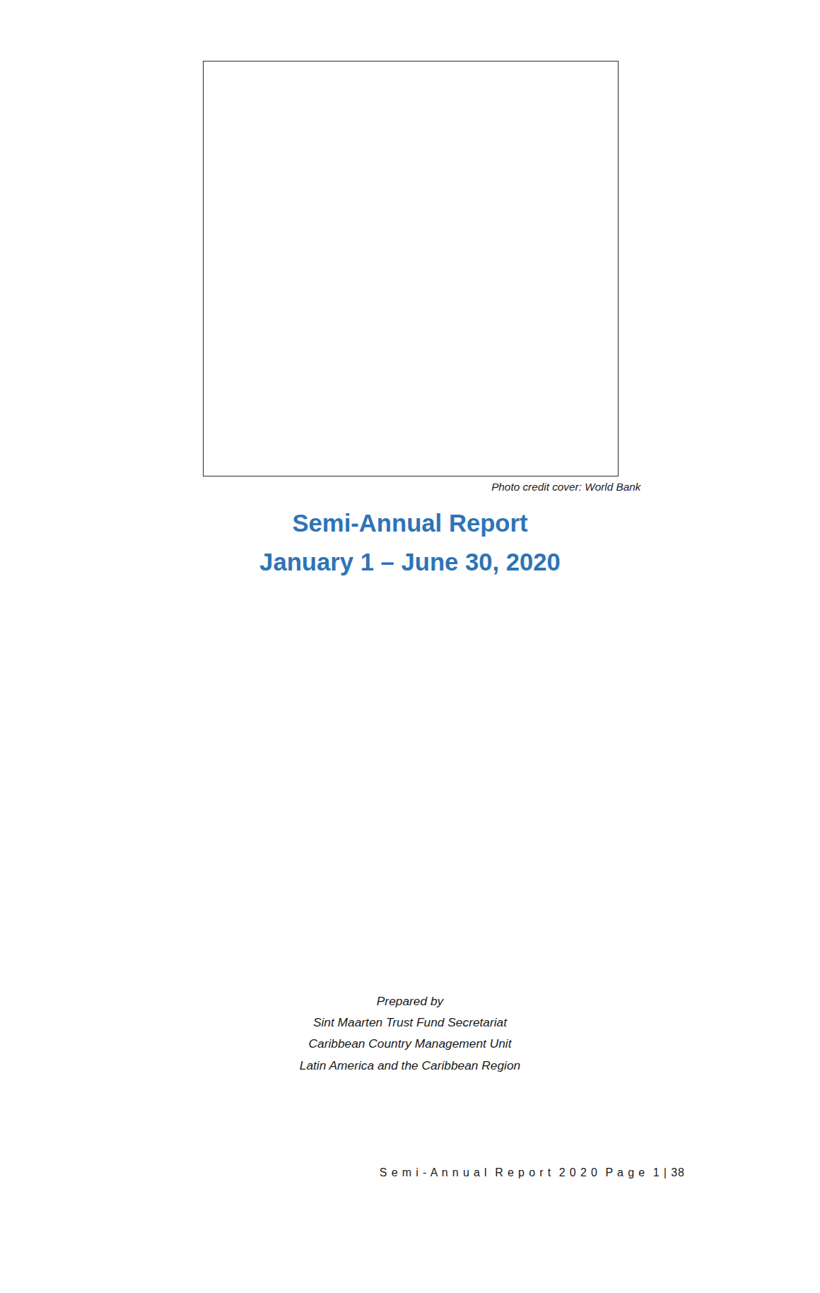Photo credit cover: World Bank
Semi-Annual Report January 1 – June 30, 2020
Prepared by
Sint Maarten Trust Fund Secretariat
Caribbean Country Management Unit
Latin America and the Caribbean Region
S e m i - A n n u a l R e p o r t 2 0 2 0 P a g e 1 | 38